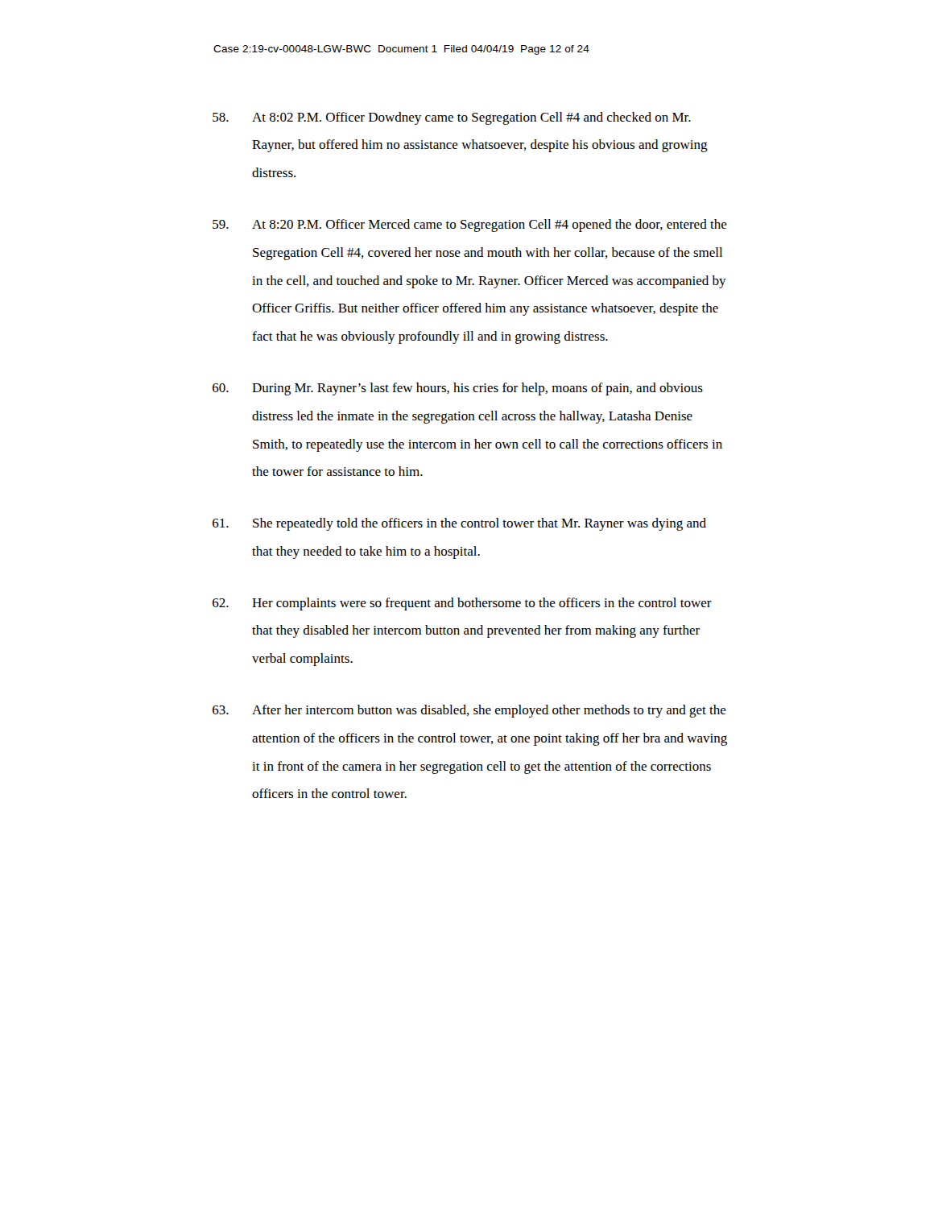Case 2:19-cv-00048-LGW-BWC Document 1 Filed 04/04/19 Page 12 of 24
At 8:02 P.M. Officer Dowdney came to Segregation Cell #4 and checked on Mr. Rayner, but offered him no assistance whatsoever, despite his obvious and growing distress.
At 8:20 P.M. Officer Merced came to Segregation Cell #4 opened the door, entered the Segregation Cell #4, covered her nose and mouth with her collar, because of the smell in the cell, and touched and spoke to Mr. Rayner. Officer Merced was accompanied by Officer Griffis. But neither officer offered him any assistance whatsoever, despite the fact that he was obviously profoundly ill and in growing distress.
During Mr. Rayner’s last few hours, his cries for help, moans of pain, and obvious distress led the inmate in the segregation cell across the hallway, Latasha Denise Smith, to repeatedly use the intercom in her own cell to call the corrections officers in the tower for assistance to him.
She repeatedly told the officers in the control tower that Mr. Rayner was dying and that they needed to take him to a hospital.
Her complaints were so frequent and bothersome to the officers in the control tower that they disabled her intercom button and prevented her from making any further verbal complaints.
After her intercom button was disabled, she employed other methods to try and get the attention of the officers in the control tower, at one point taking off her bra and waving it in front of the camera in her segregation cell to get the attention of the corrections officers in the control tower.